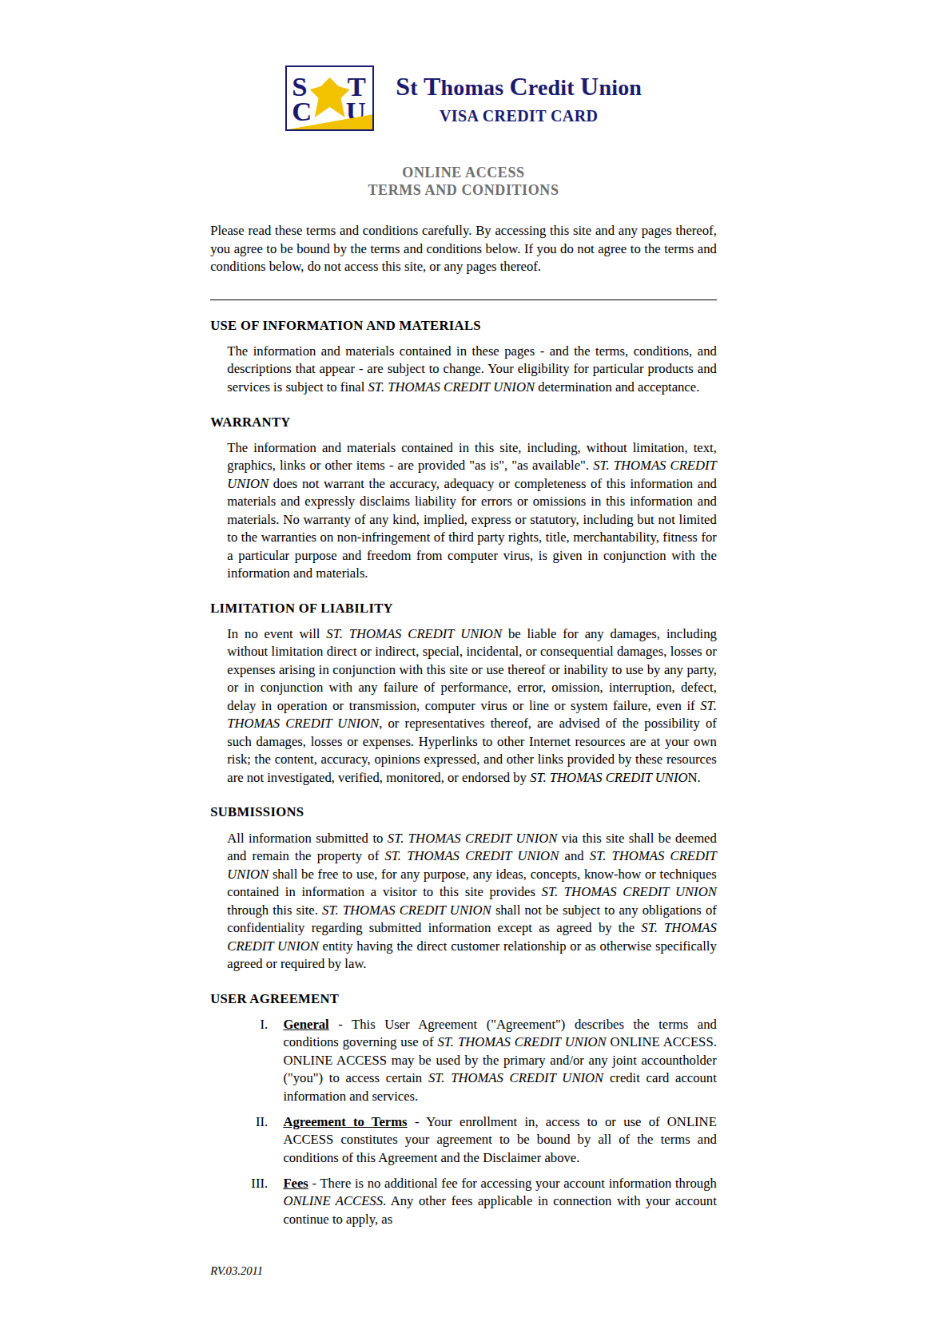S T C U
St Thomas Credit Union
VISA CREDIT CARD
ONLINE ACCESS
TERMS AND CONDITIONS
Please read these terms and conditions carefully. By accessing this site and any pages thereof, you agree to be bound by the terms and conditions below. If you do not agree to the terms and conditions below, do not access this site, or any pages thereof.
USE OF INFORMATION AND MATERIALS
The information and materials contained in these pages - and the terms, conditions, and descriptions that appear - are subject to change. Your eligibility for particular products and services is subject to final ST. THOMAS CREDIT UNION determination and acceptance.
WARRANTY
The information and materials contained in this site, including, without limitation, text, graphics, links or other items - are provided "as is", "as available". ST. THOMAS CREDIT UNION does not warrant the accuracy, adequacy or completeness of this information and materials and expressly disclaims liability for errors or omissions in this information and materials. No warranty of any kind, implied, express or statutory, including but not limited to the warranties on non-infringement of third party rights, title, merchantability, fitness for a particular purpose and freedom from computer virus, is given in conjunction with the information and materials.
LIMITATION OF LIABILITY
In no event will ST. THOMAS CREDIT UNION be liable for any damages, including without limitation direct or indirect, special, incidental, or consequential damages, losses or expenses arising in conjunction with this site or use thereof or inability to use by any party, or in conjunction with any failure of performance, error, omission, interruption, defect, delay in operation or transmission, computer virus or line or system failure, even if ST. THOMAS CREDIT UNION, or representatives thereof, are advised of the possibility of such damages, losses or expenses. Hyperlinks to other Internet resources are at your own risk; the content, accuracy, opinions expressed, and other links provided by these resources are not investigated, verified, monitored, or endorsed by ST. THOMAS CREDIT UNION.
SUBMISSIONS
All information submitted to ST. THOMAS CREDIT UNION via this site shall be deemed and remain the property of ST. THOMAS CREDIT UNION and ST. THOMAS CREDIT UNION shall be free to use, for any purpose, any ideas, concepts, know-how or techniques contained in information a visitor to this site provides ST. THOMAS CREDIT UNION through this site. ST. THOMAS CREDIT UNION shall not be subject to any obligations of confidentiality regarding submitted information except as agreed by the ST. THOMAS CREDIT UNION entity having the direct customer relationship or as otherwise specifically agreed or required by law.
USER AGREEMENT
I. General - This User Agreement ("Agreement") describes the terms and conditions governing use of ST. THOMAS CREDIT UNION ONLINE ACCESS. ONLINE ACCESS may be used by the primary and/or any joint accountholder ("you") to access certain ST. THOMAS CREDIT UNION credit card account information and services.
II. Agreement to Terms - Your enrollment in, access to or use of ONLINE ACCESS constitutes your agreement to be bound by all of the terms and conditions of this Agreement and the Disclaimer above.
III. Fees - There is no additional fee for accessing your account information through ONLINE ACCESS. Any other fees applicable in connection with your account continue to apply, as
RV.03.2011